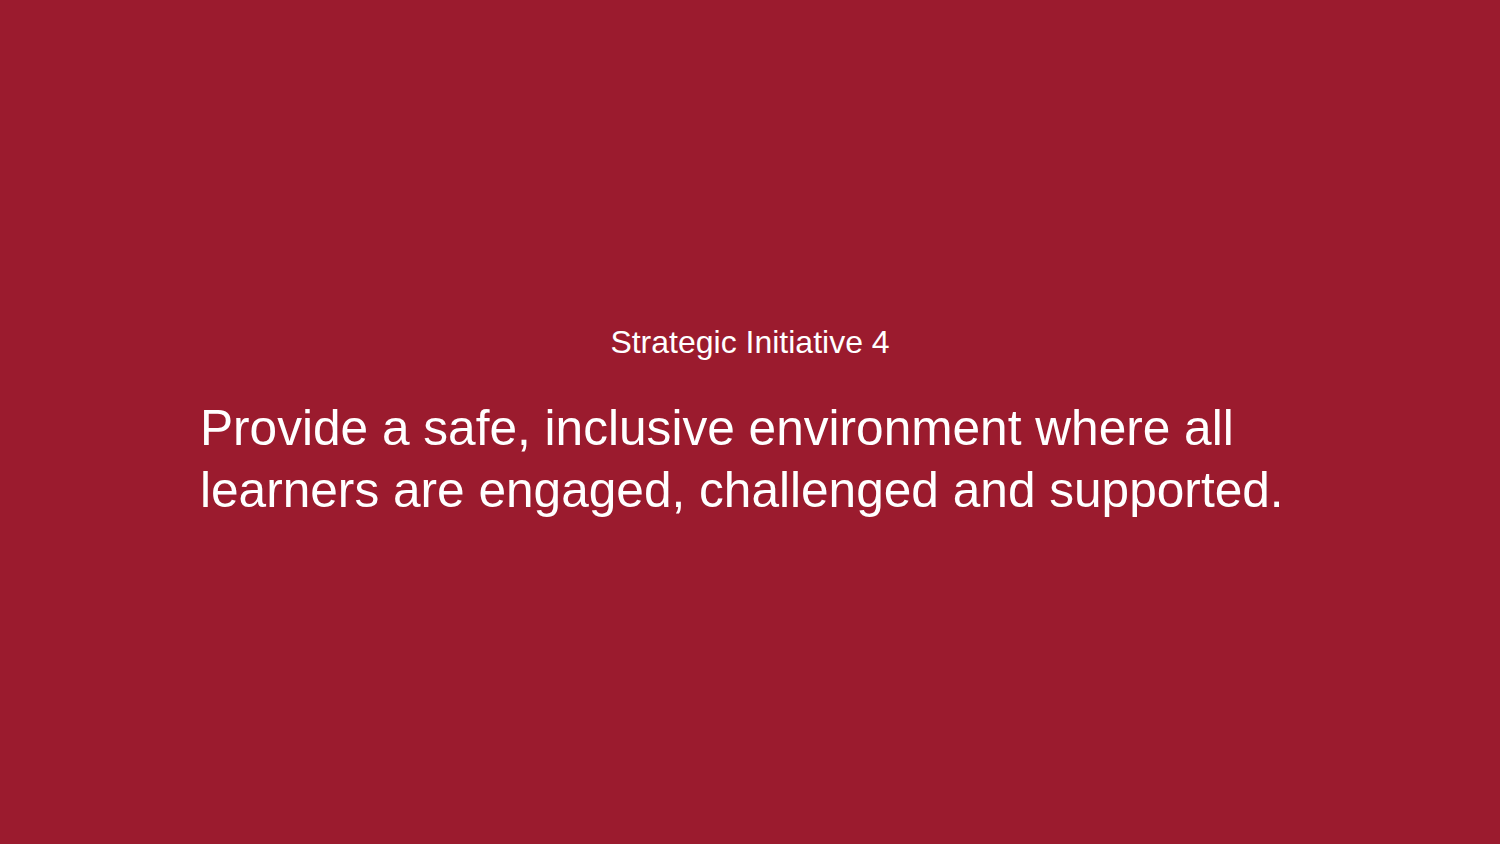Strategic Initiative 4
Provide a safe, inclusive environment where all learners are engaged, challenged and supported.